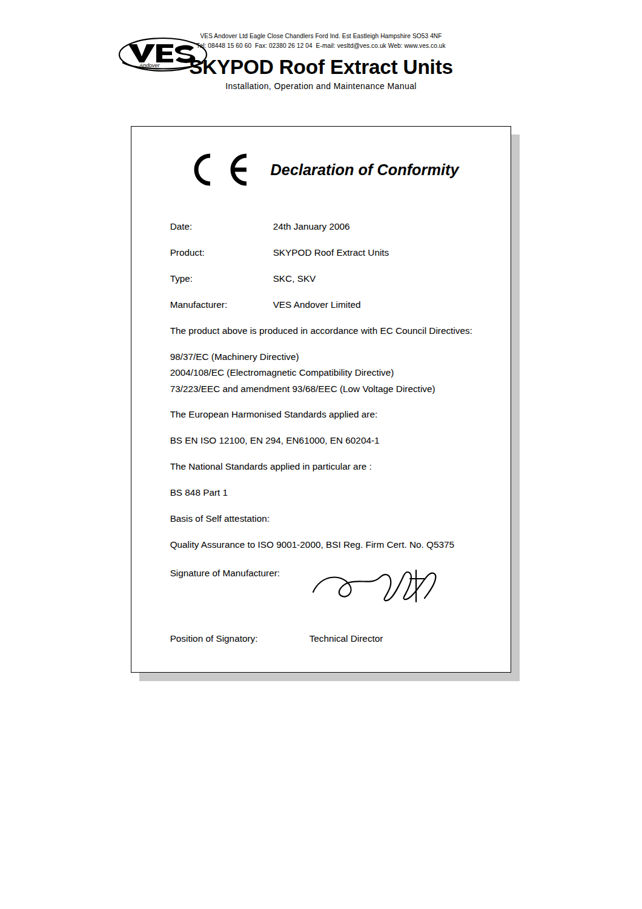Andover ®
VES Andover Ltd Eagle Close Chandlers Ford Ind. Est Eastleigh Hampshire SO53 4NF
Tel: 08448 15 60 60 Fax: 02380 26 12 04 E-mail: vesltd@ves.co.uk Web: www.ves.co.uk
SKYPOD Roof Extract Units
Installation, Operation and Maintenance Manual
Declaration of Conformity
Date: 24th January 2006
Product: SKYPOD Roof Extract Units
Type: SKC, SKV
Manufacturer: VES Andover Limited
The product above is produced in accordance with EC Council Directives:
98/37/EC (Machinery Directive)
2004/108/EC (Electromagnetic Compatibility Directive)
73/223/EEC and amendment 93/68/EEC (Low Voltage Directive)
The European Harmonised Standards applied are:
BS EN ISO 12100, EN 294, EN61000, EN 60204-1
The National Standards applied in particular are :
BS 848 Part 1
Basis of Self attestation:
Quality Assurance to ISO 9001-2000, BSI Reg. Firm Cert. No. Q5375
Signature of Manufacturer:
Position of Signatory: Technical Director
6